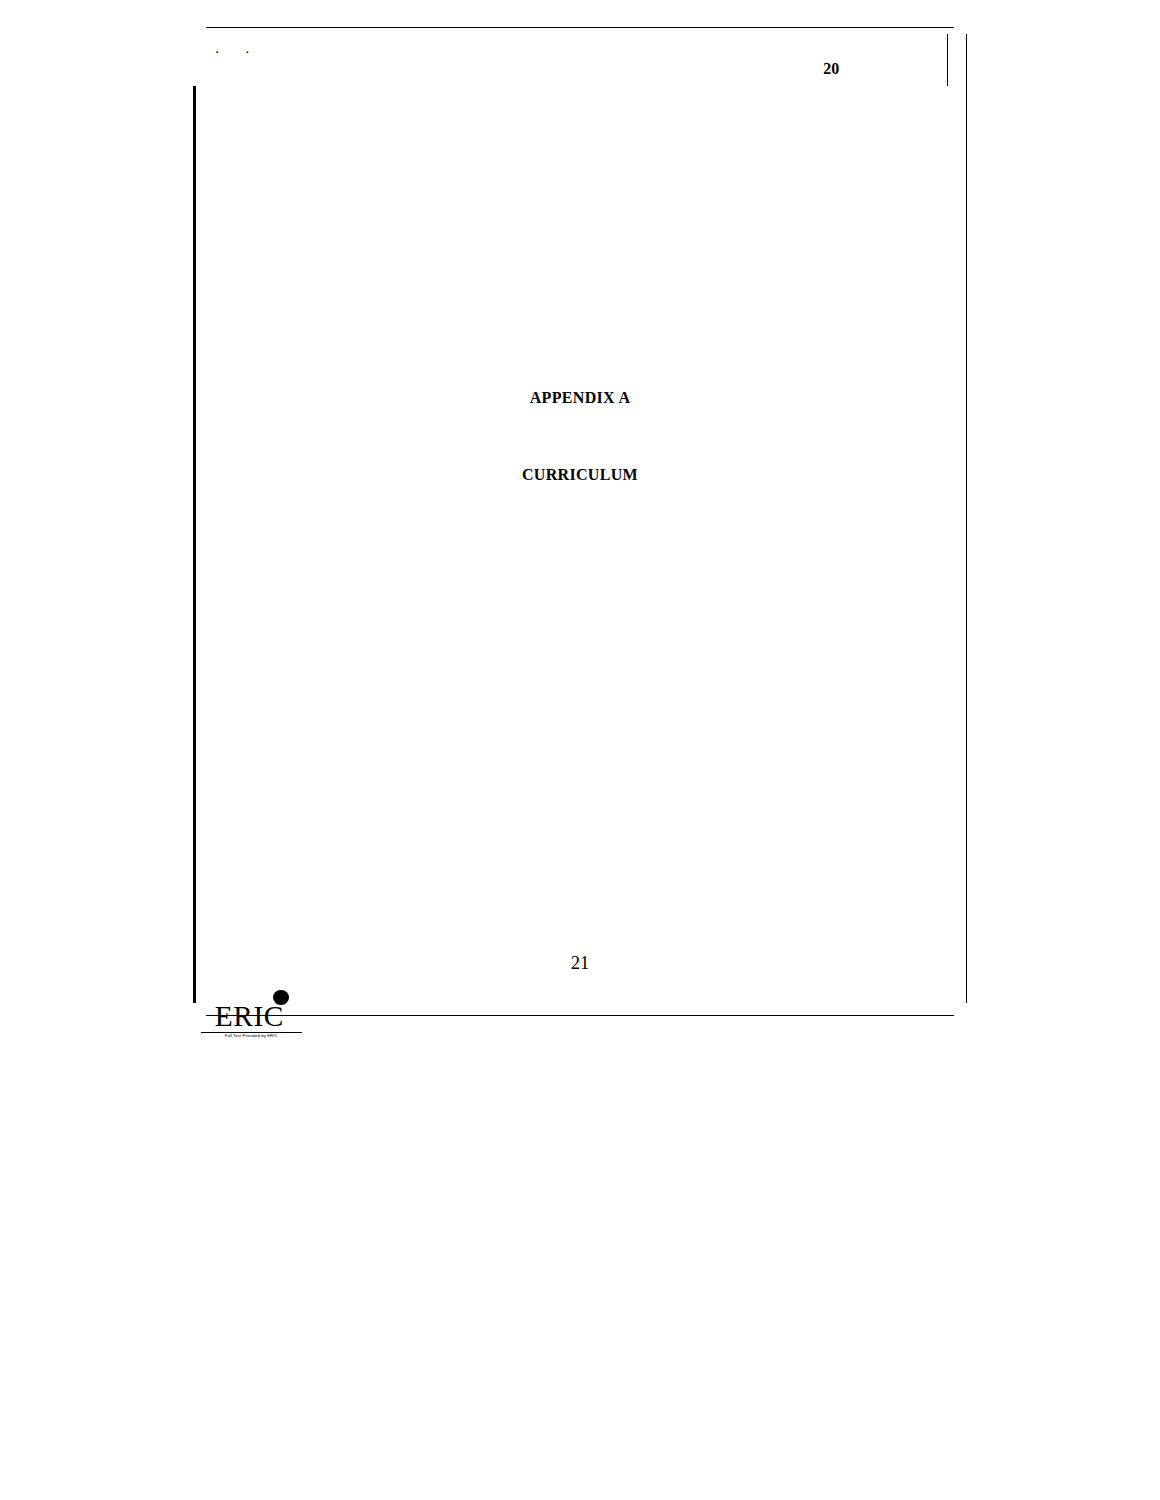. .
20
APPENDIX A
CURRICULUM
21
ERIC Full Text Provided by ERIC